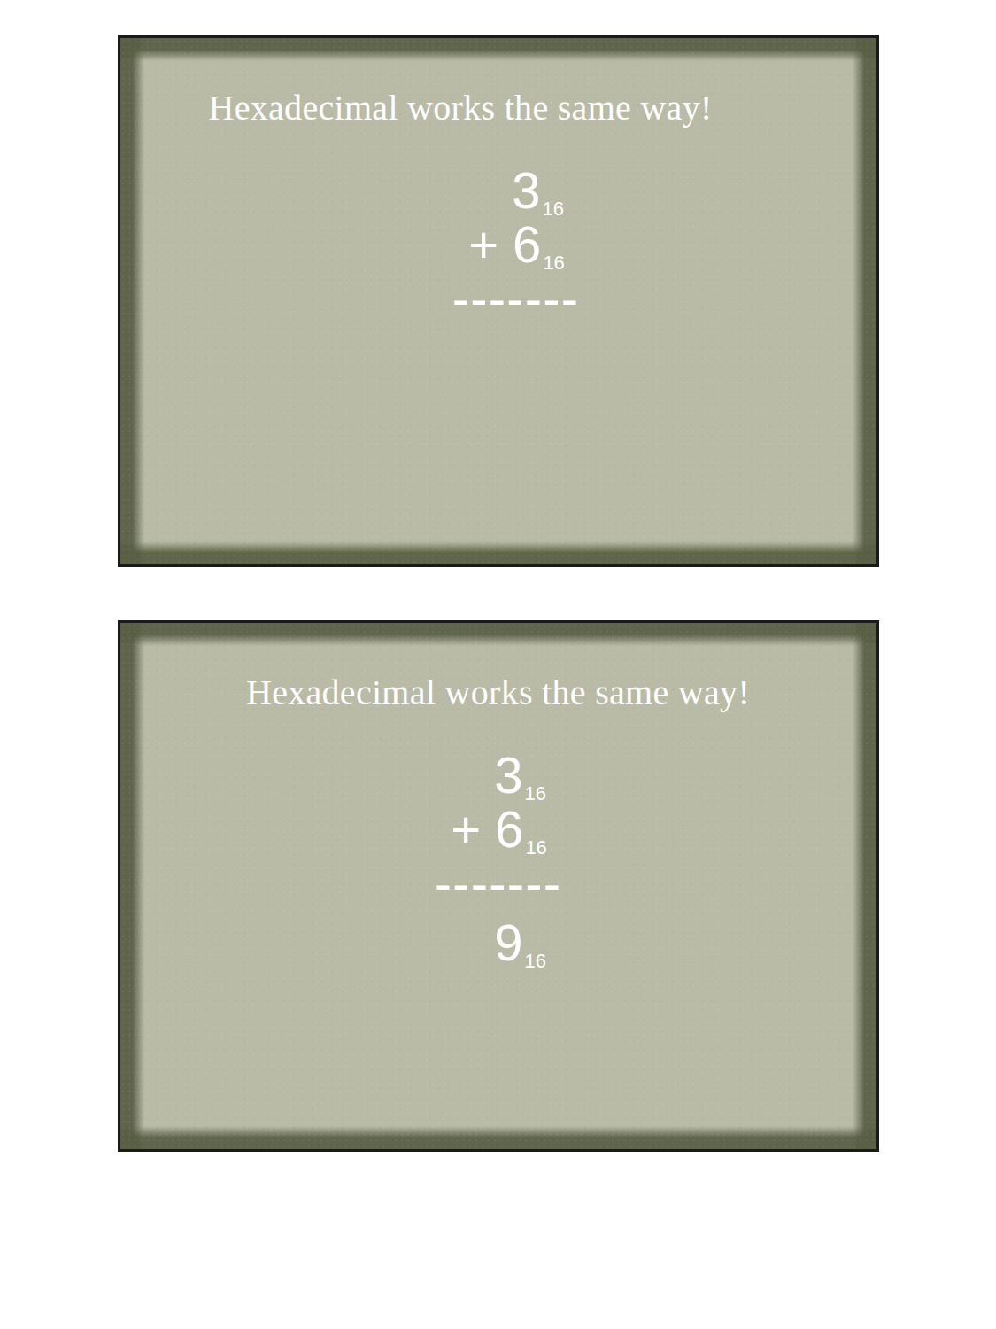Hexadecimal works the same way!
316 + 616 -------
Hexadecimal works the same way!
316 + 616 ------- 916